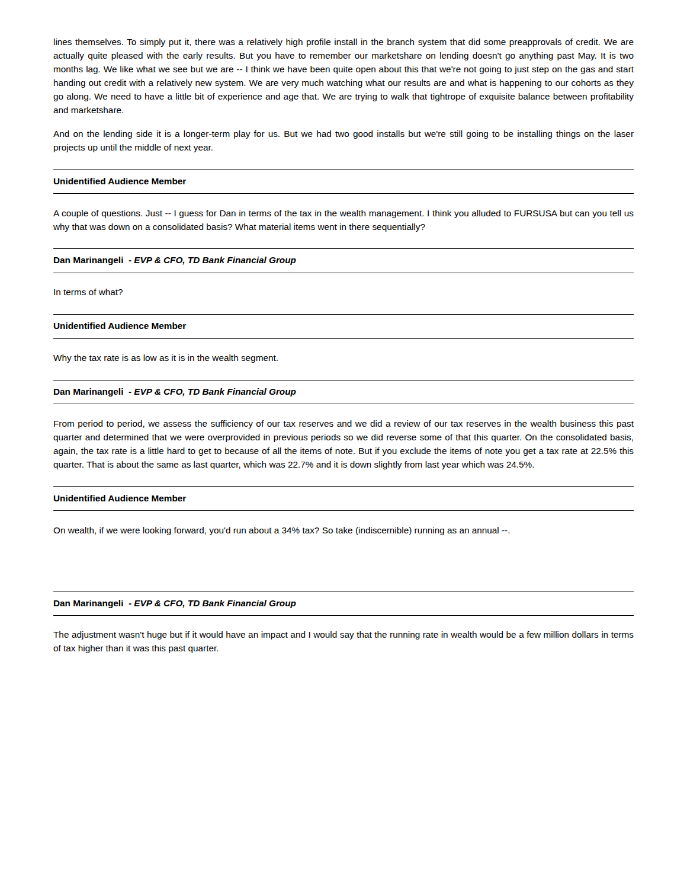lines themselves. To simply put it, there was a relatively high profile install in the branch system that did some preapprovals of credit. We are actually quite pleased with the early results. But you have to remember our marketshare on lending doesn't go anything past May. It is two months lag. We like what we see but we are -- I think we have been quite open about this that we're not going to just step on the gas and start handing out credit with a relatively new system. We are very much watching what our results are and what is happening to our cohorts as they go along. We need to have a little bit of experience and age that. We are trying to walk that tightrope of exquisite balance between profitability and marketshare.
And on the lending side it is a longer-term play for us. But we had two good installs but we're still going to be installing things on the laser projects up until the middle of next year.
Unidentified Audience Member
A couple of questions. Just -- I guess for Dan in terms of the tax in the wealth management. I think you alluded to FURSUSA but can you tell us why that was down on a consolidated basis? What material items went in there sequentially?
Dan Marinangeli - EVP & CFO, TD Bank Financial Group
In terms of what?
Unidentified Audience Member
Why the tax rate is as low as it is in the wealth segment.
Dan Marinangeli - EVP & CFO, TD Bank Financial Group
From period to period, we assess the sufficiency of our tax reserves and we did a review of our tax reserves in the wealth business this past quarter and determined that we were overprovided in previous periods so we did reverse some of that this quarter. On the consolidated basis, again, the tax rate is a little hard to get to because of all the items of note. But if you exclude the items of note you get a tax rate at 22.5% this quarter. That is about the same as last quarter, which was 22.7% and it is down slightly from last year which was 24.5%.
Unidentified Audience Member
On wealth, if we were looking forward, you'd run about a 34% tax? So take (indiscernible) running as an annual --.
Dan Marinangeli - EVP & CFO, TD Bank Financial Group
The adjustment wasn't huge but if it would have an impact and I would say that the running rate in wealth would be a few million dollars in terms of tax higher than it was this past quarter.